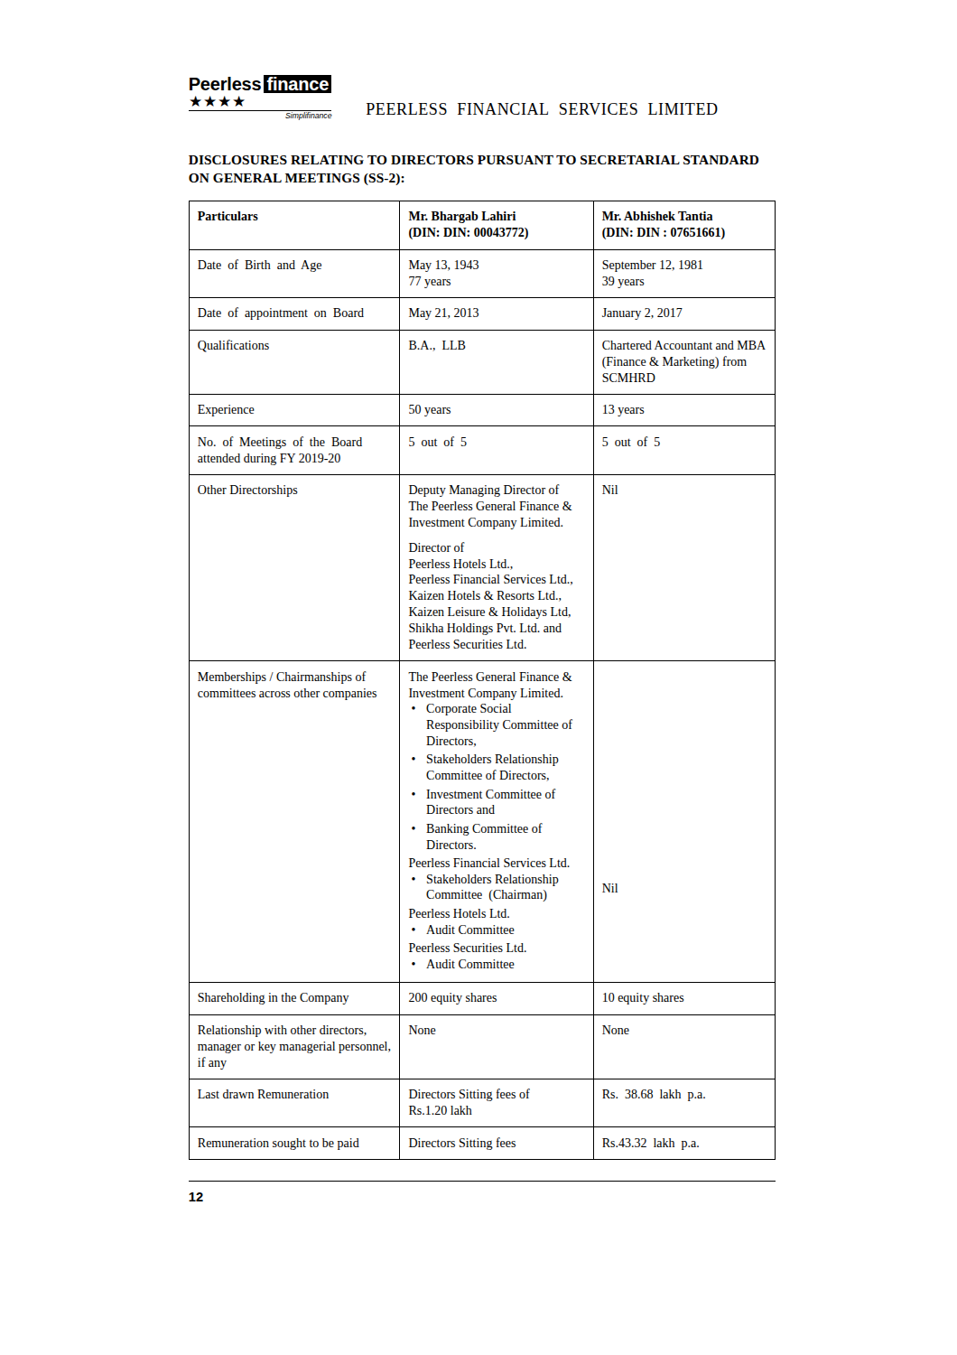Peerless finance
★★★★
Simplifinance
PEERLESS FINANCIAL SERVICES LIMITED
DISCLOSURES RELATING TO DIRECTORS PURSUANT TO SECRETARIAL STANDARD ON GENERAL MEETINGS (SS-2):
| Particulars | Mr. Bhargab Lahiri (DIN: DIN: 00043772) | Mr. Abhishek Tantia (DIN: DIN : 07651661) |
| --- | --- | --- |
| Date of Birth and Age | May 13, 1943 77 years | September 12, 1981 39 years |
| Date of appointment on Board | May 21, 2013 | January 2, 2017 |
| Qualifications | B.A., LLB | Chartered Accountant and MBA (Finance & Marketing) from SCMHRD |
| Experience | 50 years | 13 years |
| No. of Meetings of the Board attended during FY 2019-20 | 5 out of 5 | 5 out of 5 |
| Other Directorships | Deputy Managing Director of The Peerless General Finance & Investment Company Limited. Director of Peerless Hotels Ltd., Peerless Financial Services Ltd., Kaizen Hotels & Resorts Ltd., Kaizen Leisure & Holidays Ltd, Shikha Holdings Pvt. Ltd. and Peerless Securities Ltd. | Nil |
| Memberships / Chairmanships of committees across other companies | The Peerless General Finance & Investment Company Limited. Corporate Social Responsibility Committee of Directors, Stakeholders Relationship Committee of Directors, Investment Committee of Directors and Banking Committee of Directors. Peerless Financial Services Ltd. Stakeholders Relationship Committee (Chairman) Peerless Hotels Ltd. Audit Committee Peerless Securities Ltd. Audit Committee | Nil |
| Shareholding in the Company | 200 equity shares | 10 equity shares |
| Relationship with other directors, manager or key managerial personnel, if any | None | None |
| Last drawn Remuneration | Directors Sitting fees of Rs.1.20 lakh | Rs. 38.68 lakh p.a. |
| Remuneration sought to be paid | Directors Sitting fees | Rs.43.32 lakh p.a. |
12